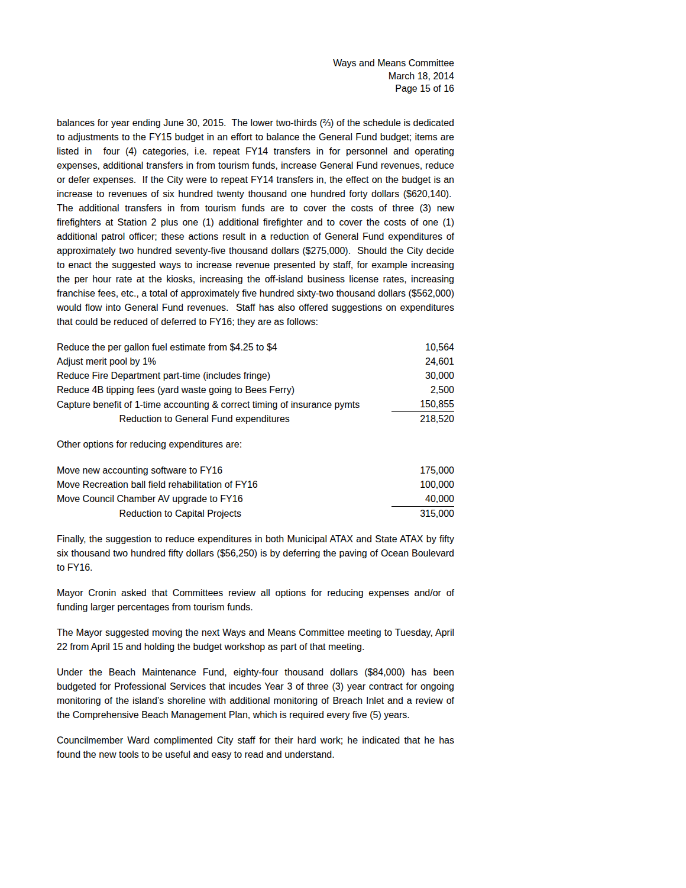Ways and Means Committee
March 18, 2014
Page 15 of 16
balances for year ending June 30, 2015. The lower two-thirds (⅔) of the schedule is dedicated to adjustments to the FY15 budget in an effort to balance the General Fund budget; items are listed in four (4) categories, i.e. repeat FY14 transfers in for personnel and operating expenses, additional transfers in from tourism funds, increase General Fund revenues, reduce or defer expenses. If the City were to repeat FY14 transfers in, the effect on the budget is an increase to revenues of six hundred twenty thousand one hundred forty dollars ($620,140). The additional transfers in from tourism funds are to cover the costs of three (3) new firefighters at Station 2 plus one (1) additional firefighter and to cover the costs of one (1) additional patrol officer; these actions result in a reduction of General Fund expenditures of approximately two hundred seventy-five thousand dollars ($275,000). Should the City decide to enact the suggested ways to increase revenue presented by staff, for example increasing the per hour rate at the kiosks, increasing the off-island business license rates, increasing franchise fees, etc., a total of approximately five hundred sixty-two thousand dollars ($562,000) would flow into General Fund revenues. Staff has also offered suggestions on expenditures that could be reduced of deferred to FY16; they are as follows:
| Reduce the per gallon fuel estimate from $4.25 to $4 | 10,564 |
| Adjust merit pool by 1% | 24,601 |
| Reduce Fire Department part-time (includes fringe) | 30,000 |
| Reduce 4B tipping fees (yard waste going to Bees Ferry) | 2,500 |
| Capture benefit of 1-time accounting & correct timing of insurance pymts | 150,855 |
| Reduction to General Fund expenditures | 218,520 |
Other options for reducing expenditures are:
| Move new accounting software to FY16 | 175,000 |
| Move Recreation ball field rehabilitation of FY16 | 100,000 |
| Move Council Chamber AV upgrade to FY16 | 40,000 |
| Reduction to Capital Projects | 315,000 |
Finally, the suggestion to reduce expenditures in both Municipal ATAX and State ATAX by fifty six thousand two hundred fifty dollars ($56,250) is by deferring the paving of Ocean Boulevard to FY16.
Mayor Cronin asked that Committees review all options for reducing expenses and/or of funding larger percentages from tourism funds.
The Mayor suggested moving the next Ways and Means Committee meeting to Tuesday, April 22 from April 15 and holding the budget workshop as part of that meeting.
Under the Beach Maintenance Fund, eighty-four thousand dollars ($84,000) has been budgeted for Professional Services that incudes Year 3 of three (3) year contract for ongoing monitoring of the island’s shoreline with additional monitoring of Breach Inlet and a review of the Comprehensive Beach Management Plan, which is required every five (5) years.
Councilmember Ward complimented City staff for their hard work; he indicated that he has found the new tools to be useful and easy to read and understand.